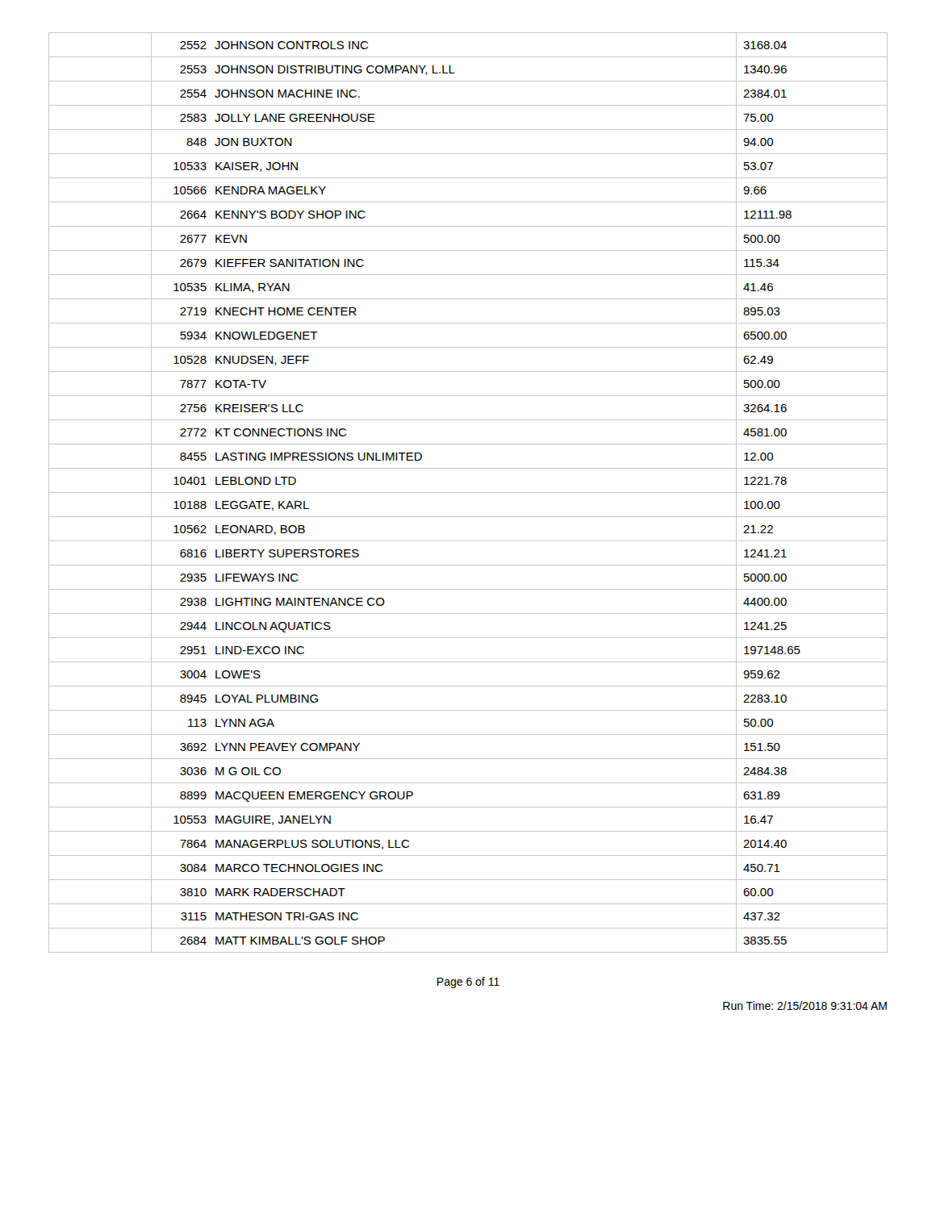| | 2552 | JOHNSON CONTROLS INC | 3168.04 |
| | 2553 | JOHNSON DISTRIBUTING COMPANY, L.LL | 1340.96 |
| | 2554 | JOHNSON MACHINE INC. | 2384.01 |
| | 2583 | JOLLY LANE GREENHOUSE | 75.00 |
| | 848 | JON BUXTON | 94.00 |
| | 10533 | KAISER, JOHN | 53.07 |
| | 10566 | KENDRA MAGELKY | 9.66 |
| | 2664 | KENNY'S BODY SHOP INC | 12111.98 |
| | 2677 | KEVN | 500.00 |
| | 2679 | KIEFFER SANITATION INC | 115.34 |
| | 10535 | KLIMA, RYAN | 41.46 |
| | 2719 | KNECHT HOME CENTER | 895.03 |
| | 5934 | KNOWLEDGENET | 6500.00 |
| | 10528 | KNUDSEN, JEFF | 62.49 |
| | 7877 | KOTA-TV | 500.00 |
| | 2756 | KREISER'S LLC | 3264.16 |
| | 2772 | KT CONNECTIONS INC | 4581.00 |
| | 8455 | LASTING IMPRESSIONS UNLIMITED | 12.00 |
| | 10401 | LEBLOND LTD | 1221.78 |
| | 10188 | LEGGATE, KARL | 100.00 |
| | 10562 | LEONARD, BOB | 21.22 |
| | 6816 | LIBERTY SUPERSTORES | 1241.21 |
| | 2935 | LIFEWAYS INC | 5000.00 |
| | 2938 | LIGHTING MAINTENANCE CO | 4400.00 |
| | 2944 | LINCOLN AQUATICS | 1241.25 |
| | 2951 | LIND-EXCO INC | 197148.65 |
| | 3004 | LOWE'S | 959.62 |
| | 8945 | LOYAL PLUMBING | 2283.10 |
| | 113 | LYNN AGA | 50.00 |
| | 3692 | LYNN PEAVEY COMPANY | 151.50 |
| | 3036 | M G OIL CO | 2484.38 |
| | 8899 | MACQUEEN EMERGENCY GROUP | 631.89 |
| | 10553 | MAGUIRE, JANELYN | 16.47 |
| | 7864 | MANAGERPLUS SOLUTIONS, LLC | 2014.40 |
| | 3084 | MARCO TECHNOLOGIES INC | 450.71 |
| | 3810 | MARK RADERSCHADT | 60.00 |
| | 3115 | MATHESON TRI-GAS INC | 437.32 |
| | 2684 | MATT KIMBALL'S GOLF SHOP | 3835.55 |
Page 6 of 11
Run Time: 2/15/2018 9:31:04 AM